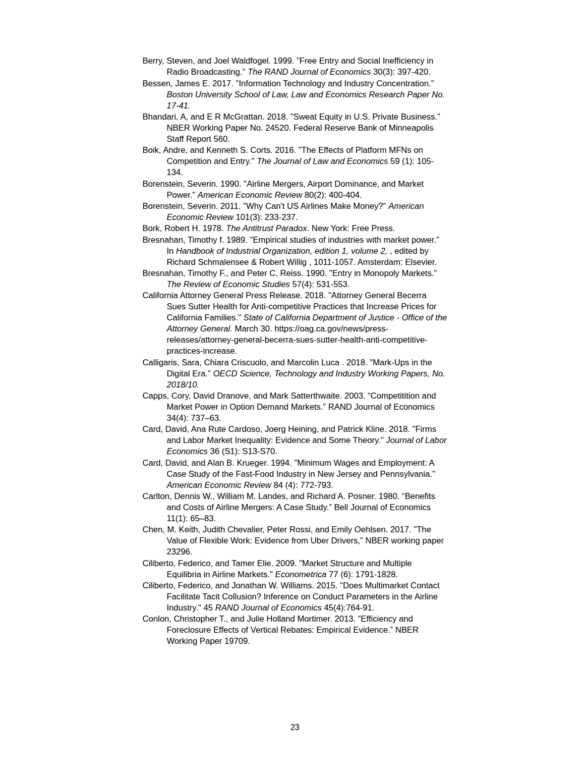Berry, Steven, and Joel Waldfogel. 1999. "Free Entry and Social Inefficiency in Radio Broadcasting." The RAND Journal of Economics 30(3): 397-420.
Bessen, James E. 2017. "Information Technology and Industry Concentration." Boston University School of Law, Law and Economics Research Paper No. 17-41.
Bhandari, A, and E R McGrattan. 2018. "Sweat Equity in U.S. Private Business." NBER Working Paper No. 24520. Federal Reserve Bank of Minneapolis Staff Report 560.
Boik, Andre, and Kenneth S. Corts. 2016. "The Effects of Platform MFNs on Competition and Entry." The Journal of Law and Economics 59 (1): 105-134.
Borenstein, Severin. 1990. "Airline Mergers, Airport Dominance, and Market Power." American Economic Review 80(2): 400-404.
Borenstein, Severin. 2011. "Why Can't US Airlines Make Money?" American Economic Review 101(3): 233-237.
Bork, Robert H. 1978. The Antitrust Paradox. New York: Free Press.
Bresnahan, Timothy f. 1989. "Empirical studies of industries with market power." In Handbook of Industrial Organization, edition 1, volume 2, , edited by Richard Schmalensee & Robert Willig , 1011-1057. Amsterdam: Elsevier.
Bresnahan, Timothy F., and Peter C. Reiss. 1990. "Entry in Monopoly Markets." The Review of Economic Studies 57(4): 531-553.
California Attorney General Press Release. 2018. "Attorney General Becerra Sues Sutter Health for Anti-competitive Practices that Increase Prices for California Families." State of California Department of Justice - Office of the Attorney General. March 30. https://oag.ca.gov/news/press-releases/attorney-general-becerra-sues-sutter-health-anti-competitive-practices-increase.
Calligaris, Sara, Chiara Criscuolo, and Marcolin Luca . 2018. "Mark-Ups in the Digital Era." OECD Science, Technology and Industry Working Papers, No. 2018/10.
Capps, Cory, David Dranove, and Mark Satterthwaite. 2003. “Competitition and Market Power in Option Demand Markets.” RAND Journal of Economics 34(4): 737–63.
Card, David, Ana Rute Cardoso, Joerg Heining, and Patrick Kline. 2018. "Firms and Labor Market Inequality: Evidence and Some Theory." Journal of Labor Economics 36 (S1): S13-S70.
Card, David, and Alan B. Krueger. 1994. "Minimum Wages and Employment: A Case Study of the Fast-Food Industry in New Jersey and Pennsylvania." American Economic Review 84 (4): 772-793.
Carlton, Dennis W., William M. Landes, and Richard A. Posner. 1980. “Benefits and Costs of Airline Mergers: A Case Study.” Bell Journal of Economics 11(1): 65–83.
Chen, M. Keith, Judith Chevalier, Peter Rossi, and Emily Oehlsen. 2017. "The Value of Flexible Work: Evidence from Uber Drivers," NBER working paper 23296.
Ciliberto, Federico, and Tamer Elie. 2009. "Market Structure and Multiple Equilibria in Airline Markets." Econometrica 77 (6): 1791-1828.
Ciliberto, Federico, and Jonathan W. Williams. 2015. "Does Multimarket Contact Facilitate Tacit Collusion? Inference on Conduct Parameters in the Airline Industry." 45 RAND Journal of Economics 45(4):764-91.
Conlon, Christopher T., and Julie Holland Mortimer. 2013. “Efficiency and Foreclosure Effects of Vertical Rebates: Empirical Evidence.” NBER Working Paper 19709.
23